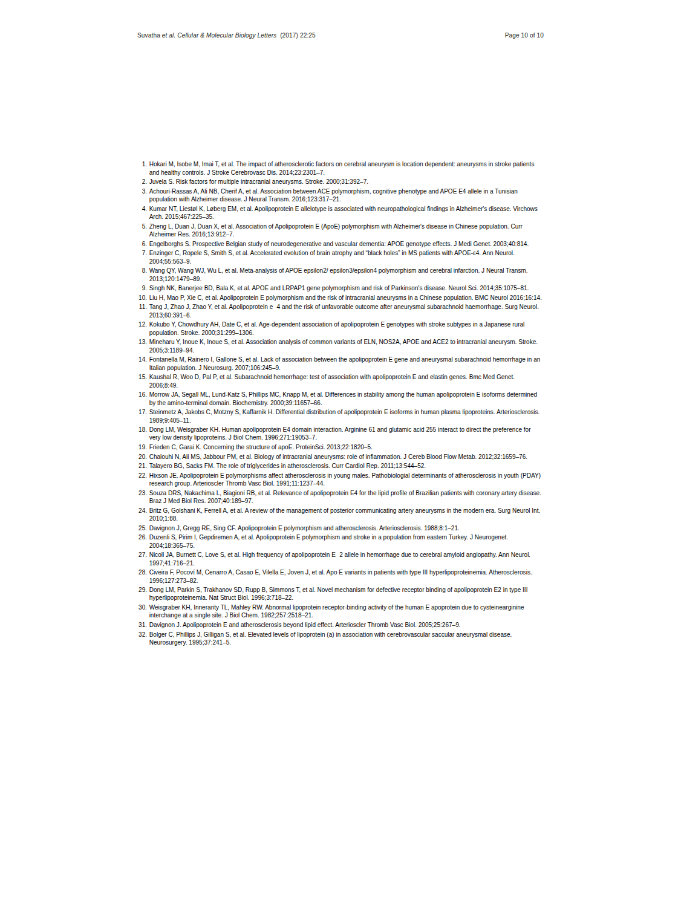Suvatha et al. Cellular & Molecular Biology Letters (2017) 22:25
Page 10 of 10
Hokari M, Isobe M, Imai T, et al. The impact of atherosclerotic factors on cerebral aneurysm is location dependent: aneurysms in stroke patients and healthy controls. J Stroke Cerebrovasc Dis. 2014;23:2301–7.
Juvela S. Risk factors for multiple intracranial aneurysms. Stroke. 2000;31:392–7.
Achouri-Rassas A, Ali NB, Cherif A, et al. Association between ACE polymorphism, cognitive phenotype and APOE E4 allele in a Tunisian population with Alzheimer disease. J Neural Transm. 2016;123:317–21.
Kumar NT, Liestøl K, Løberg EM, et al. Apolipoprotein E allelotype is associated with neuropathological findings in Alzheimer's disease. Virchows Arch. 2015;467:225–35.
Zheng L, Duan J, Duan X, et al. Association of Apolipoprotein E (ApoE) polymorphism with Alzheimer's disease in Chinese population. Curr Alzheimer Res. 2016;13:912–7.
Engelborghs S. Prospective Belgian study of neurodegenerative and vascular dementia: APOE genotype effects. J Medi Genet. 2003;40:814.
Enzinger C, Ropele S, Smith S, et al. Accelerated evolution of brain atrophy and “black holes” in MS patients with APOE-ε4. Ann Neurol. 2004;55:563–9.
Wang QY, Wang WJ, Wu L, et al. Meta-analysis of APOE epsilon2/ epsilon3/epsilon4 polymorphism and cerebral infarction. J Neural Transm. 2013;120:1479–89.
Singh NK, Banerjee BD, Bala K, et al. APOE and LRPAP1 gene polymorphism and risk of Parkinson's disease. Neurol Sci. 2014;35:1075–81.
Liu H, Mao P, Xie C, et al. Apolipoprotein E polymorphism and the risk of intracranial aneurysms in a Chinese population. BMC Neurol 2016;16:14.
Tang J, Zhao J, Zhao Y, et al. Apolipoprotein e 4 and the risk of unfavorable outcome after aneurysmal subarachnoid haemorrhage. Surg Neurol. 2013;60:391–6.
Kokubo Y, Chowdhury AH, Date C, et al. Age-dependent association of apolipoprotein E genotypes with stroke subtypes in a Japanese rural population. Stroke. 2000;31:299–1306.
Mineharu Y, Inoue K, Inoue S, et al. Association analysis of common variants of ELN, NOS2A, APOE and ACE2 to intracranial aneurysm. Stroke. 2005;3:1189–94.
Fontanella M, Rainero I, Gallone S, et al. Lack of association between the apolipoprotein E gene and aneurysmal subarachnoid hemorrhage in an Italian population. J Neurosurg. 2007;106:245–9.
Kaushal R, Woo D, Pal P, et al. Subarachnoid hemorrhage: test of association with apolipoprotein E and elastin genes. Bmc Med Genet. 2006;8:49.
Morrow JA, Segall ML, Lund-Katz S, Phillips MC, Knapp M, et al. Differences in stability among the human apolipoprotein E isoforms determined by the amino-terminal domain. Biochemistry. 2000;39:11657–66.
Steinmetz A, Jakobs C, Motzny S, Kaffarnik H. Differential distribution of apolipoprotein E isoforms in human plasma lipoproteins. Arteriosclerosis. 1989;9:405–11.
Dong LM, Weisgraber KH. Human apolipoprotein E4 domain interaction. Arginine 61 and glutamic acid 255 interact to direct the preference for very low density lipoproteins. J Biol Chem. 1996;271:19053–7.
Frieden C, Garai K. Concerning the structure of apoE. ProteinSci. 2013;22:1820–5.
Chalouhi N, Ali MS, Jabbour PM, et al. Biology of intracranial aneurysms: role of inflammation. J Cereb Blood Flow Metab. 2012;32:1659–76.
Talayero BG, Sacks FM. The role of triglycerides in atherosclerosis. Curr Cardiol Rep. 2011;13:544–52.
Hixson JE. Apolipoprotein E polymorphisms affect atherosclerosis in young males. Pathobiologial determinants of atherosclerosis in youth (PDAY) research group. Arterioscler Thromb Vasc Biol. 1991;11:1237–44.
Souza DRS, Nakachima L, Biagioni RB, et al. Relevance of apolipoprotein E4 for the lipid profile of Brazilian patients with coronary artery disease. Braz J Med Biol Res. 2007;40:189–97.
Britz G, Golshani K, Ferrell A, et al. A review of the management of posterior communicating artery aneurysms in the modern era. Surg Neurol Int. 2010;1:88.
Davignon J, Gregg RE, Sing CF. Apolipoprotein E polymorphism and atherosclerosis. Arteriosclerosis. 1988;8:1–21.
Duzenli S, Pirim I, Gepdiremen A, et al. Apolipoprotein E polymorphism and stroke in a population from eastern Turkey. J Neurogenet. 2004;18:365–75.
Nicoll JA, Burnett C, Love S, et al. High frequency of apolipoprotein E 2 allele in hemorrhage due to cerebral amyloid angiopathy. Ann Neurol. 1997;41:716–21.
Civeira F, Pocoví M, Cenarro A, Casao E, Vilella E, Joven J, et al. Apo E variants in patients with type III hyperlipoproteinemia. Atherosclerosis. 1996;127:273–82.
Dong LM, Parkin S, Trakhanov SD, Rupp B, Simmons T, et al. Novel mechanism for defective receptor binding of apolipoprotein E2 in type III hyperlipoproteinemia. Nat Struct Biol. 1996;3:718–22.
Weisgraber KH, Innerarity TL, Mahley RW. Abnormal lipoprotein receptor-binding activity of the human E apoprotein due to cysteinearginine interchange at a single site. J Biol Chem. 1982;257:2518–21.
Davignon J. Apolipoprotein E and atherosclerosis beyond lipid effect. Arterioscler Thromb Vasc Biol. 2005;25:267–9.
Bolger C, Phillips J, Gilligan S, et al. Elevated levels of lipoprotein (a) in association with cerebrovascular saccular aneurysmal disease. Neurosurgery. 1995;37:241–5.